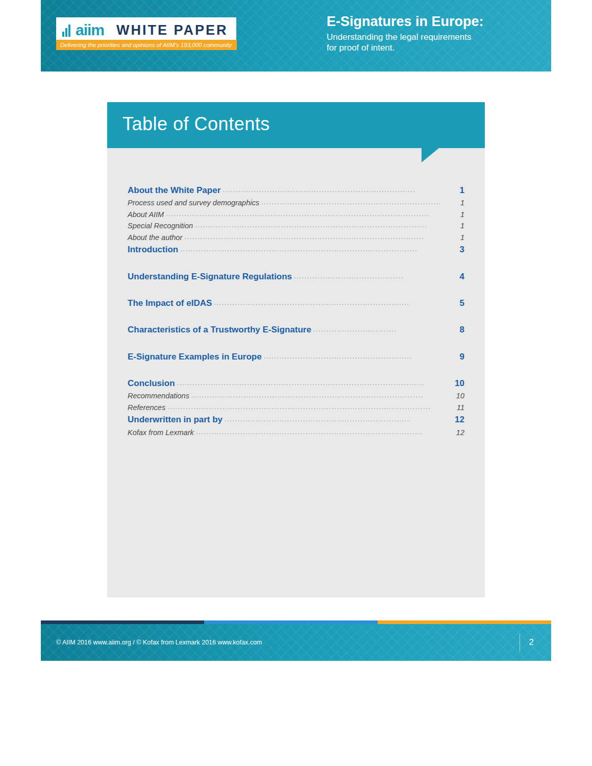aiim WHITE PAPER
Delivering the priorities and opinions of AIIM’s 193,000 community
E-Signatures in Europe:
Understanding the legal requirements
for proof of intent.
Table of Contents
About the White Paper .......................................................................... 1
Process used and survey demographics ..................................................................... 1
About AIIM ..................................................................................................... 1
Special Recognition ......................................................................................... 1
About the author ............................................................................................ 1
Introduction ........................................................................................... 3
Understanding E-Signature Regulations .......................................... 4
The Impact of eIDAS ........................................................................... 5
Characteristics of a Trustworthy E-Signature ................................ 8
E-Signature Examples in Europe ......................................................... 9
Conclusion ............................................................................................... 10
Recommendations ......................................................................................... 10
References ..................................................................................................... 11
Underwritten in part by ....................................................................... 12
Kofax from Lexmark ....................................................................................... 12
© AIIM 2016 www.aiim.org / © Kofax from Lexmark 2016 www.kofax.com
2